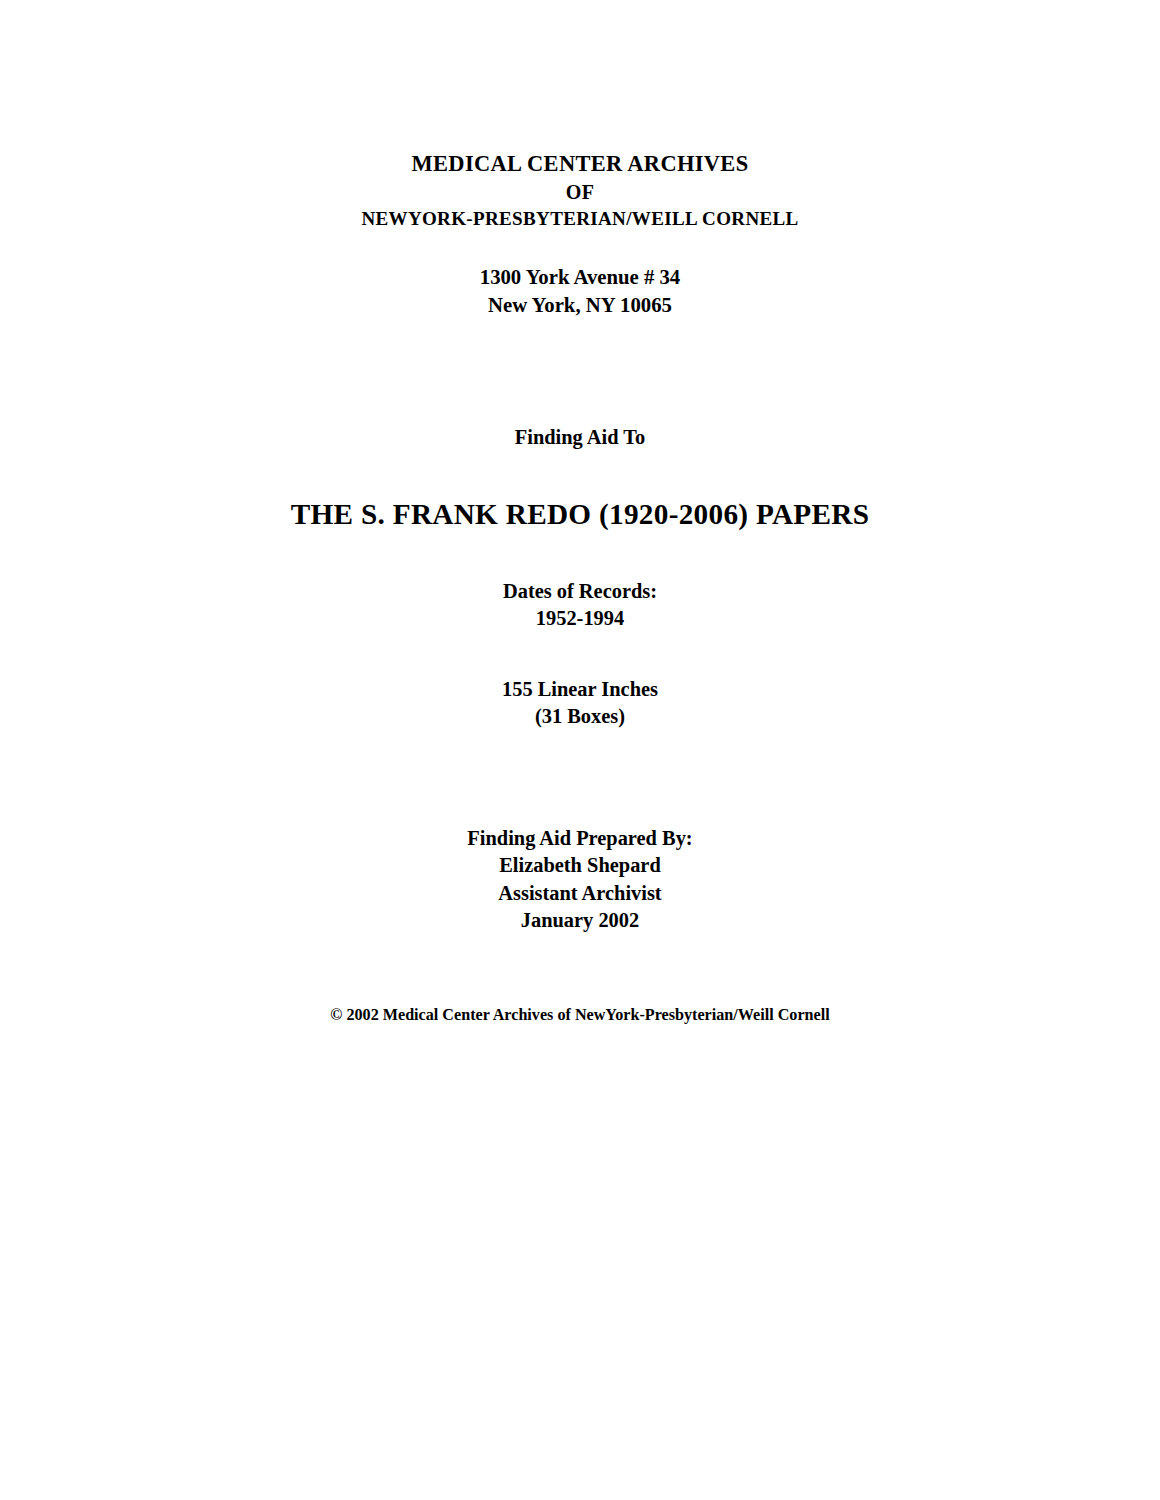MEDICAL CENTER ARCHIVES
OF
NEWYORK-PRESBYTERIAN/WEILL CORNELL
1300 York Avenue # 34
New York, NY 10065
Finding Aid To
THE S. FRANK REDO (1920-2006) PAPERS
Dates of Records:
1952-1994
155 Linear Inches
(31 Boxes)
Finding Aid Prepared By:
Elizabeth Shepard
Assistant Archivist
January 2002
© 2002 Medical Center Archives of NewYork-Presbyterian/Weill Cornell